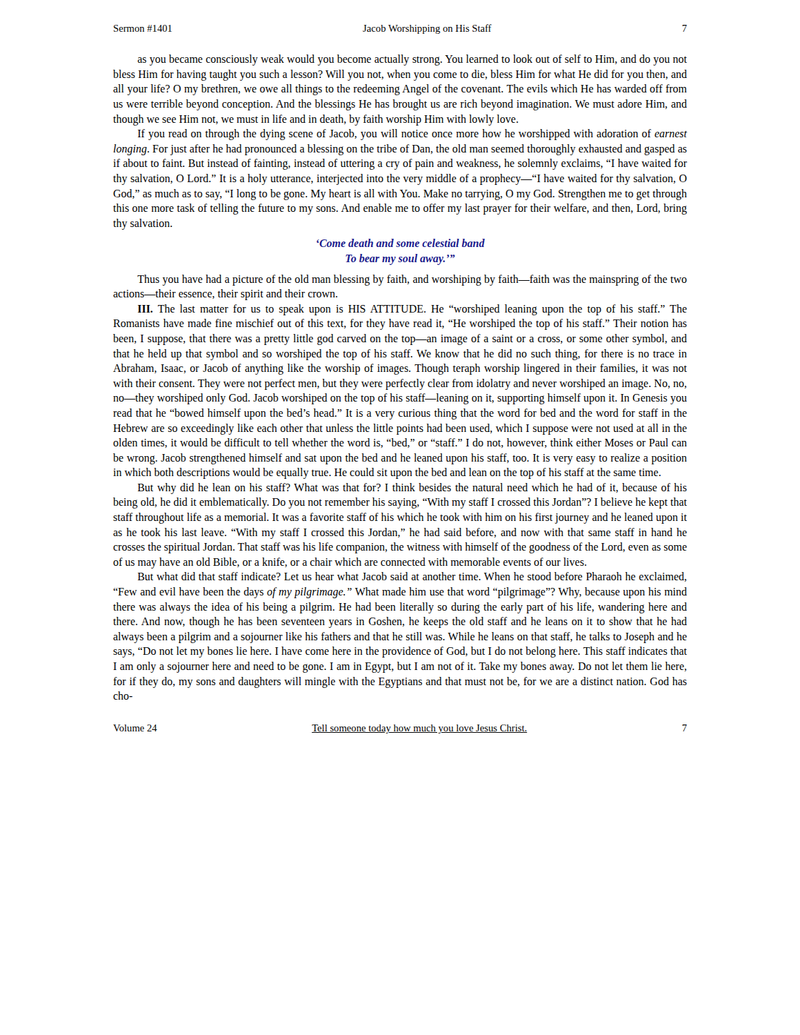Sermon #1401 Jacob Worshipping on His Staff 7
as you became consciously weak would you become actually strong. You learned to look out of self to Him, and do you not bless Him for having taught you such a lesson? Will you not, when you come to die, bless Him for what He did for you then, and all your life? O my brethren, we owe all things to the redeeming Angel of the covenant. The evils which He has warded off from us were terrible beyond conception. And the blessings He has brought us are rich beyond imagination. We must adore Him, and though we see Him not, we must in life and in death, by faith worship Him with lowly love.
If you read on through the dying scene of Jacob, you will notice once more how he worshipped with adoration of earnest longing. For just after he had pronounced a blessing on the tribe of Dan, the old man seemed thoroughly exhausted and gasped as if about to faint. But instead of fainting, instead of uttering a cry of pain and weakness, he solemnly exclaims, “I have waited for thy salvation, O Lord.” It is a holy utterance, interjected into the very middle of a prophecy—“I have waited for thy salvation, O God,” as much as to say, “I long to be gone. My heart is all with You. Make no tarrying, O my God. Strengthen me to get through this one more task of telling the future to my sons. And enable me to offer my last prayer for their welfare, and then, Lord, bring thy salvation.
‘Come death and some celestial band
To bear my soul away.’”
Thus you have had a picture of the old man blessing by faith, and worshiping by faith—faith was the mainspring of the two actions—their essence, their spirit and their crown.
III. The last matter for us to speak upon is HIS ATTITUDE. He “worshiped leaning upon the top of his staff.” The Romanists have made fine mischief out of this text, for they have read it, “He worshiped the top of his staff.” Their notion has been, I suppose, that there was a pretty little god carved on the top—an image of a saint or a cross, or some other symbol, and that he held up that symbol and so worshiped the top of his staff. We know that he did no such thing, for there is no trace in Abraham, Isaac, or Jacob of anything like the worship of images. Though teraph worship lingered in their families, it was not with their consent. They were not perfect men, but they were perfectly clear from idolatry and never worshiped an image. No, no, no—they worshiped only God. Jacob worshiped on the top of his staff—leaning on it, supporting himself upon it. In Genesis you read that he “bowed himself upon the bed’s head.” It is a very curious thing that the word for bed and the word for staff in the Hebrew are so exceedingly like each other that unless the little points had been used, which I suppose were not used at all in the olden times, it would be difficult to tell whether the word is, “bed,” or “staff.” I do not, however, think either Moses or Paul can be wrong. Jacob strengthened himself and sat upon the bed and he leaned upon his staff, too. It is very easy to realize a position in which both descriptions would be equally true. He could sit upon the bed and lean on the top of his staff at the same time.
But why did he lean on his staff? What was that for? I think besides the natural need which he had of it, because of his being old, he did it emblematically. Do you not remember his saying, “With my staff I crossed this Jordan”? I believe he kept that staff throughout life as a memorial. It was a favorite staff of his which he took with him on his first journey and he leaned upon it as he took his last leave. “With my staff I crossed this Jordan,” he had said before, and now with that same staff in hand he crosses the spiritual Jordan. That staff was his life companion, the witness with himself of the goodness of the Lord, even as some of us may have an old Bible, or a knife, or a chair which are connected with memorable events of our lives.
But what did that staff indicate? Let us hear what Jacob said at another time. When he stood before Pharaoh he exclaimed, “Few and evil have been the days of my pilgrimage.” What made him use that word “pilgrimage”? Why, because upon his mind there was always the idea of his being a pilgrim. He had been literally so during the early part of his life, wandering here and there. And now, though he has been seventeen years in Goshen, he keeps the old staff and he leans on it to show that he had always been a pilgrim and a sojourner like his fathers and that he still was. While he leans on that staff, he talks to Joseph and he says, “Do not let my bones lie here. I have come here in the providence of God, but I do not belong here. This staff indicates that I am only a sojourner here and need to be gone. I am in Egypt, but I am not of it. Take my bones away. Do not let them lie here, for if they do, my sons and daughters will mingle with the Egyptians and that must not be, for we are a distinct nation. God has cho-
Volume 24 Tell someone today how much you love Jesus Christ. 7